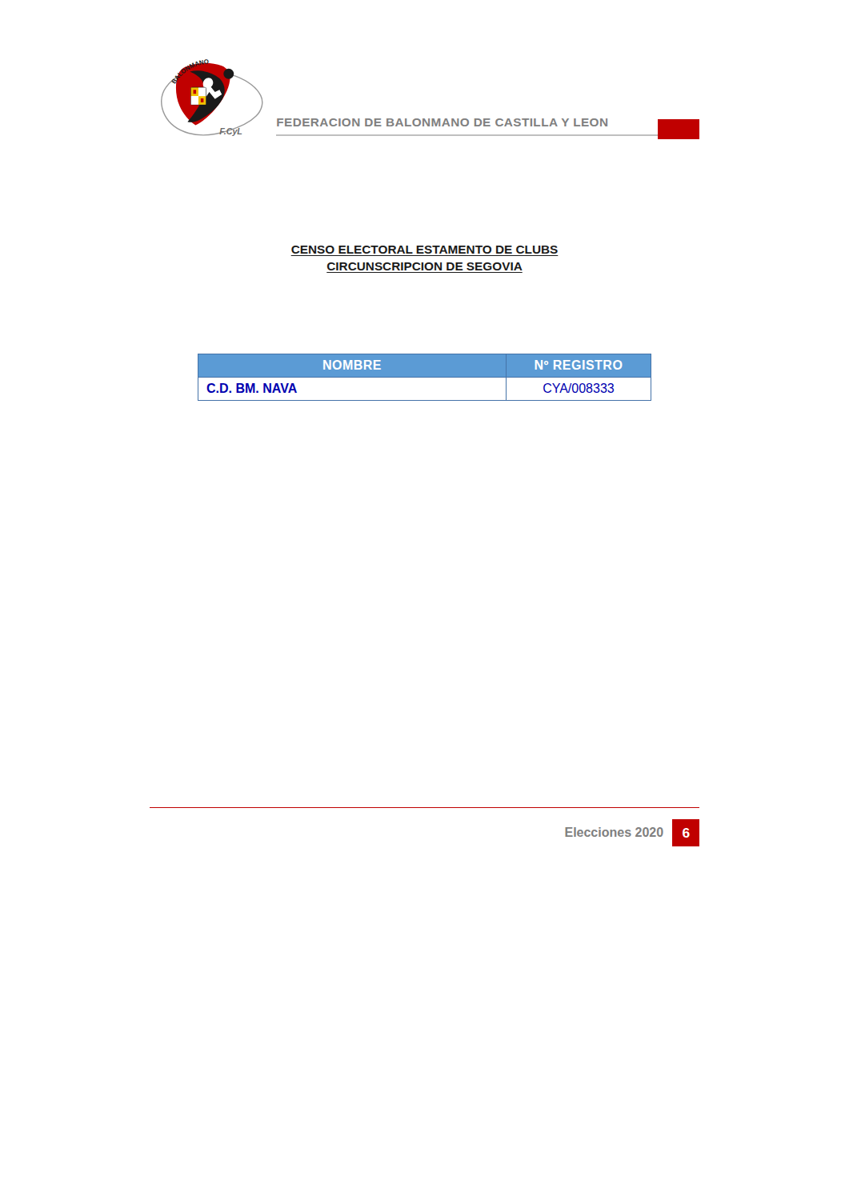BALONMANO F.CyL
FEDERACION DE BALONMANO DE CASTILLA Y LEON
CENSO ELECTORAL ESTAMENTO DE CLUBS CIRCUNSCRIPCION DE SEGOVIA
| NOMBRE | Nº REGISTRO |
| --- | --- |
| C.D. BM. NAVA | CYA/008333 |
Elecciones 2020
6